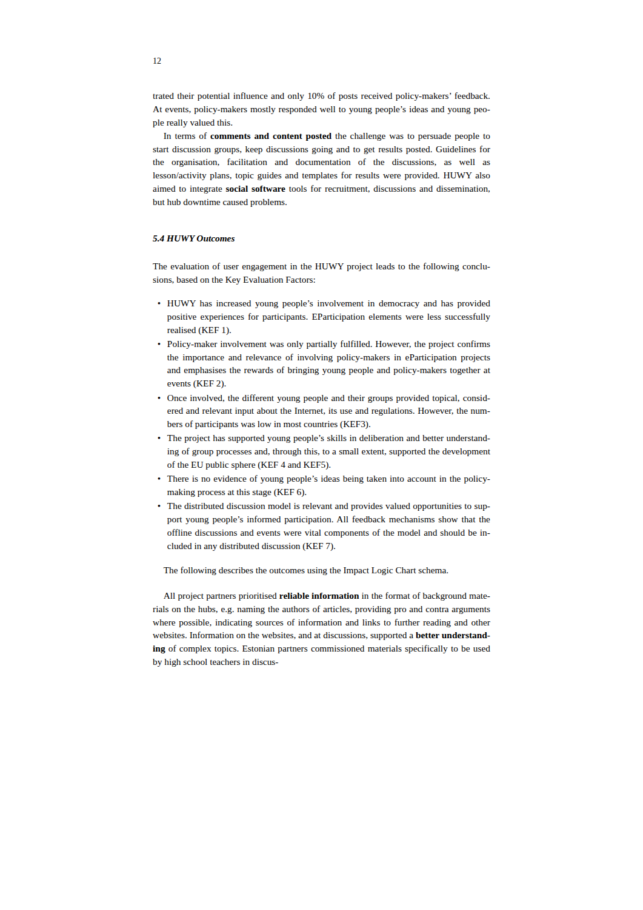12
trated their potential influence and only 10% of posts received policy-makers’ feedback. At events, policy-makers mostly responded well to young people’s ideas and young people really valued this.
In terms of comments and content posted the challenge was to persuade people to start discussion groups, keep discussions going and to get results posted. Guidelines for the organisation, facilitation and documentation of the discussions, as well as lesson/activity plans, topic guides and templates for results were provided. HUWY also aimed to integrate social software tools for recruitment, discussions and dissemination, but hub downtime caused problems.
5.4 HUWY Outcomes
The evaluation of user engagement in the HUWY project leads to the following conclusions, based on the Key Evaluation Factors:
HUWY has increased young people’s involvement in democracy and has provided positive experiences for participants. EParticipation elements were less successfully realised (KEF 1).
Policy-maker involvement was only partially fulfilled. However, the project confirms the importance and relevance of involving policy-makers in eParticipation projects and emphasises the rewards of bringing young people and policy-makers together at events (KEF 2).
Once involved, the different young people and their groups provided topical, considered and relevant input about the Internet, its use and regulations. However, the numbers of participants was low in most countries (KEF3).
The project has supported young people’s skills in deliberation and better understanding of group processes and, through this, to a small extent, supported the development of the EU public sphere (KEF 4 and KEF5).
There is no evidence of young people’s ideas being taken into account in the policy-making process at this stage (KEF 6).
The distributed discussion model is relevant and provides valued opportunities to support young people’s informed participation. All feedback mechanisms show that the offline discussions and events were vital components of the model and should be included in any distributed discussion (KEF 7).
The following describes the outcomes using the Impact Logic Chart schema.
All project partners prioritised reliable information in the format of background materials on the hubs, e.g. naming the authors of articles, providing pro and contra arguments where possible, indicating sources of information and links to further reading and other websites. Information on the websites, and at discussions, supported a better understanding of complex topics. Estonian partners commissioned materials specifically to be used by high school teachers in discus-